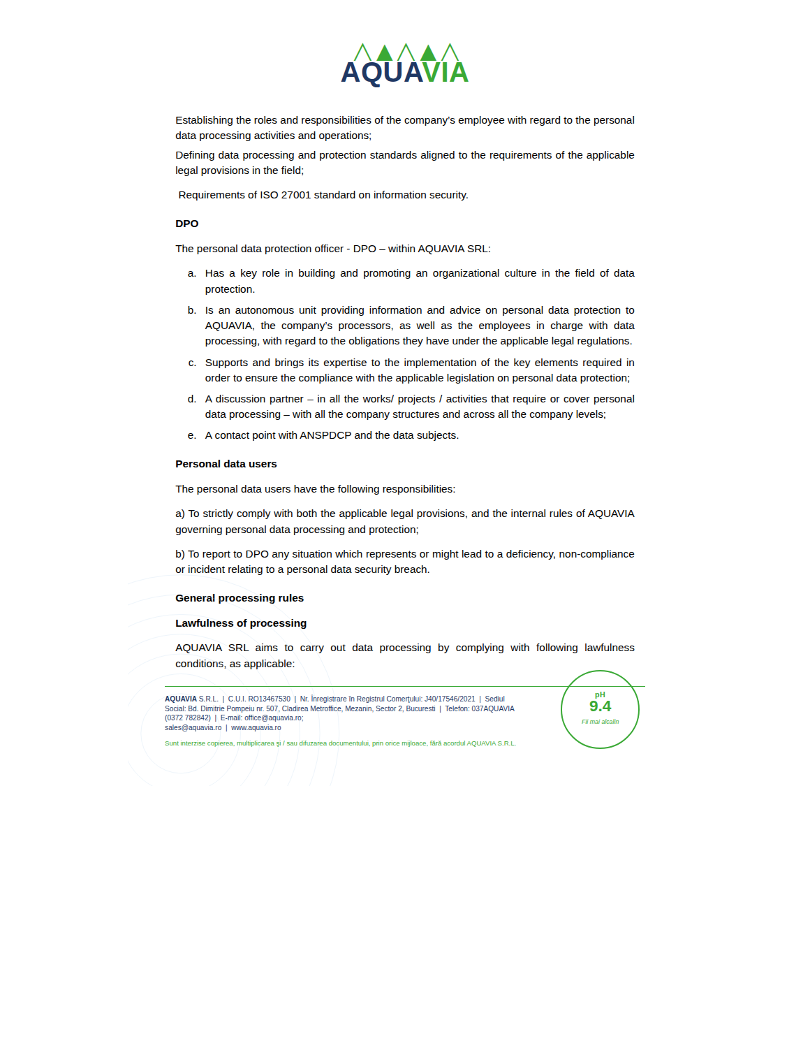△▲△▲△ AQUA VIA
Establishing the roles and responsibilities of the company’s employee with regard to the personal data processing activities and operations;
Defining data processing and protection standards aligned to the requirements of the applicable legal provisions in the field;
Requirements of ISO 27001 standard on information security.
DPO
The personal data protection officer - DPO – within AQUAVIA SRL:
Has a key role in building and promoting an organizational culture in the field of data protection.
Is an autonomous unit providing information and advice on personal data protection to AQUAVIA, the company’s processors, as well as the employees in charge with data processing, with regard to the obligations they have under the applicable legal regulations.
Supports and brings its expertise to the implementation of the key elements required in order to ensure the compliance with the applicable legislation on personal data protection;
A discussion partner – in all the works/ projects / activities that require or cover personal data processing – with all the company structures and across all the company levels;
A contact point with ANSPDCP and the data subjects.
Personal data users
The personal data users have the following responsibilities:
a) To strictly comply with both the applicable legal provisions, and the internal rules of AQUAVIA governing personal data processing and protection;
b) To report to DPO any situation which represents or might lead to a deficiency, non-compliance or incident relating to a personal data security breach.
General processing rules
Lawfulness of processing
AQUAVIA SRL aims to carry out data processing by complying with following lawfulness conditions, as applicable:
pH 9.4 Fii mai alcalin
AQUAVIA S.R.L. | C.U.I. RO13467530 | Nr. Înregistrare în Registrul Comerţului: J40/17546/2021 | Sediul Social: Bd. Dimitrie Pompeiu nr. 507, Cladirea Metroffice, Mezanin, Sector 2, Bucuresti | Telefon: 037AQUAVIA (0372 782842) | E-mail: office@aquavia.ro; sales@aquavia.ro | www.aquavia.ro Sunt interzise copierea, multiplicarea şi / sau difuzarea documentului, prin orice mijloace, fără acordul AQUAVIA S.R.L.